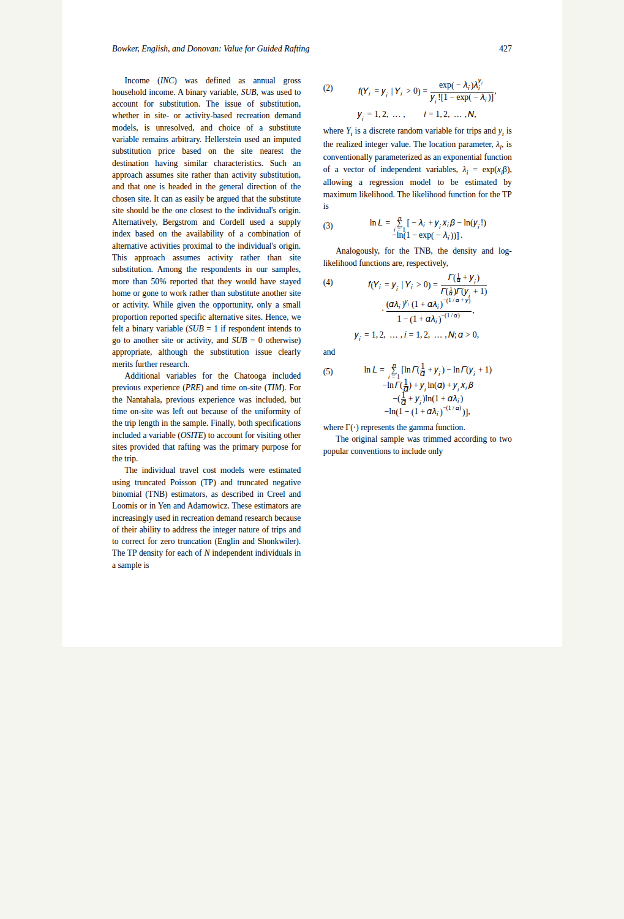Bowker, English, and Donovan: Value for Guided Rafting 427
Income (INC) was defined as annual gross household income. A binary variable, SUB, was used to account for substitution. The issue of substitution, whether in site- or activity-based recreation demand models, is unresolved, and choice of a substitute variable remains arbitrary. Hellerstein used an imputed substitution price based on the site nearest the destination having similar characteristics. Such an approach assumes site rather than activity substitution, and that one is headed in the general direction of the chosen site. It can as easily be argued that the substitute site should be the one closest to the individual's origin. Alternatively, Bergstrom and Cordell used a supply index based on the availability of a combination of alternative activities proximal to the individual's origin. This approach assumes activity rather than site substitution. Among the respondents in our samples, more than 50% reported that they would have stayed home or gone to work rather than substitute another site or activity. While given the opportunity, only a small proportion reported specific alternative sites. Hence, we felt a binary variable (SUB = 1 if respondent intends to go to another site or activity, and SUB = 0 otherwise) appropriate, although the substitution issue clearly merits further research.
Additional variables for the Chatooga included previous experience (PRE) and time on-site (TIM). For the Nantahala, previous experience was included, but time on-site was left out because of the uniformity of the trip length in the sample. Finally, both specifications included a variable (OSITE) to account for visiting other sites provided that rafting was the primary purpose for the trip.
The individual travel cost models were estimated using truncated Poisson (TP) and truncated negative binomial (TNB) estimators, as described in Creel and Loomis or in Yen and Adamowicz. These estimators are increasingly used in recreation demand research because of their ability to address the integer nature of trips and to correct for zero truncation (Englin and Shonkwiler). The TP density for each of N independent individuals in a sample is
(2)
f(Yi=yi | Yi>0) = exp(−λi) λiyi yi! [1−exp(−λi)] ,
yi=1,2,…, i=1,2,…,N,
where Yi is a discrete random variable for trips and yi is the realized integer value. The location parameter, λi, is conventionally parameterized as an exponential function of a vector of independent variables, λi = exp(xiβ), allowing a regression model to be estimated by maximum likelihood. The likelihood function for the TP is
(3)
lnL= ∑ i=1 n [−λi + yixiβ − ln(yi!) −ln(1−exp(−λi))].
Analogously, for the TNB, the density and log-likelihood functions are, respectively,
(4)
f(Yi=yi | Yi>0) = Γ ( 1α + yi ) Γ (1α) Γ(yi+1) · (αλi)yi (1+αλi) −(1/α+y) 1− (1+αλi) −(1/α) ,
yi=1,2,…, i=1,2,…,N; α>0,
and
(5)
lnL= ∑ i=1 n [ lnΓ ( 1α+yi ) − lnΓ(yi+1) − lnΓ (1α) + yiln(α) + yixiβ − ( 1α+yi ) ln(1+αλi) − ln(1− (1+αλi) −(1/α) ) ] ,
where Γ(·) represents the gamma function.
The original sample was trimmed according to two popular conventions to include only